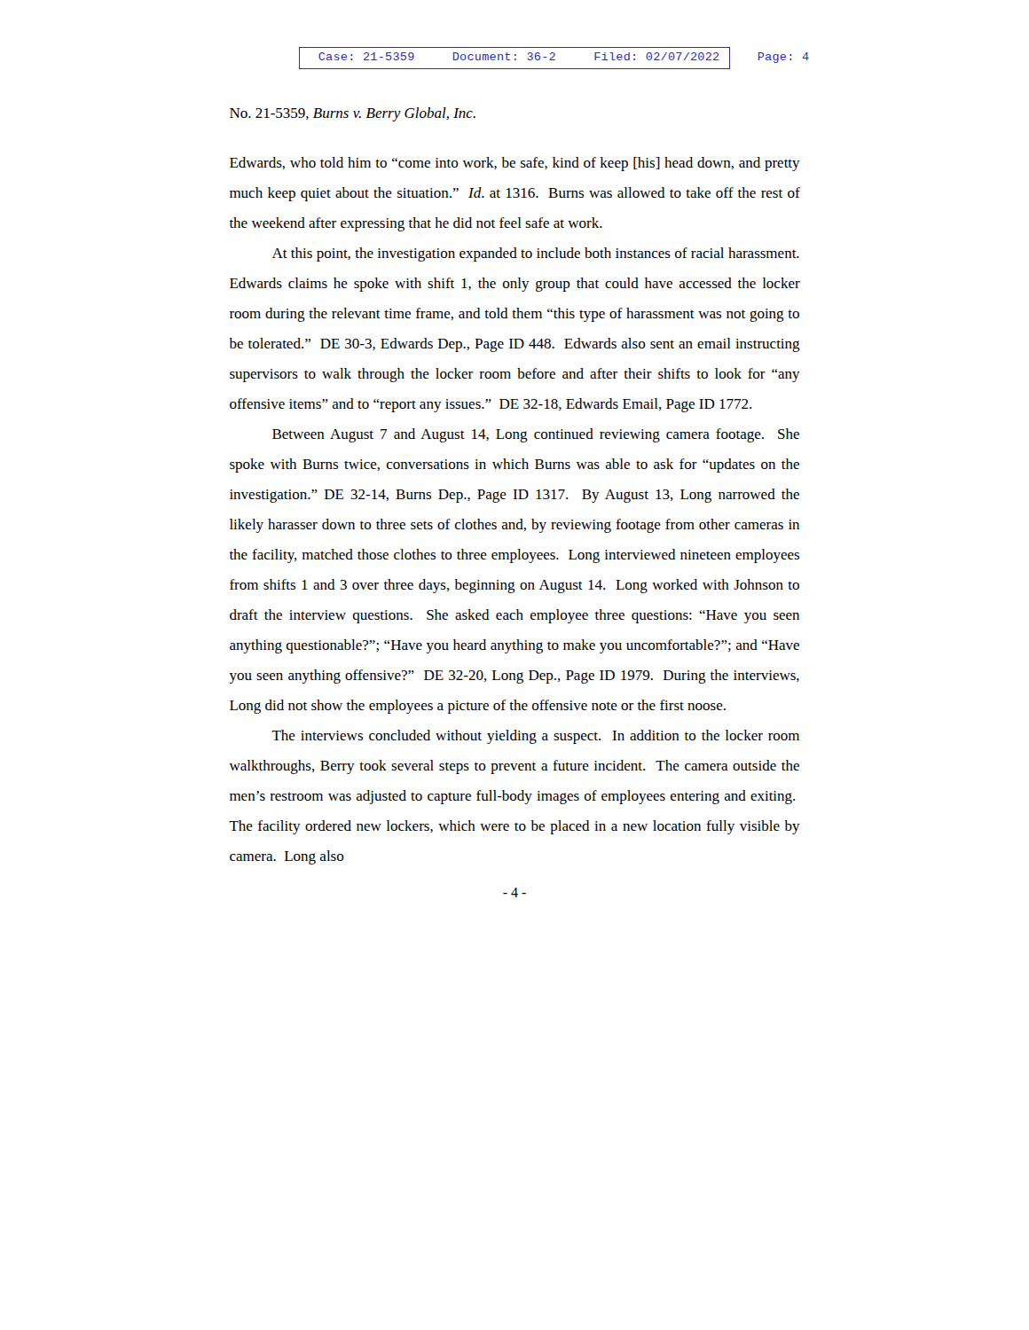Case: 21-5359 Document: 36-2 Filed: 02/07/2022 Page: 4
No. 21-5359, Burns v. Berry Global, Inc.
Edwards, who told him to “come into work, be safe, kind of keep [his] head down, and pretty much keep quiet about the situation.” Id. at 1316. Burns was allowed to take off the rest of the weekend after expressing that he did not feel safe at work.
At this point, the investigation expanded to include both instances of racial harassment. Edwards claims he spoke with shift 1, the only group that could have accessed the locker room during the relevant time frame, and told them “this type of harassment was not going to be tolerated.” DE 30-3, Edwards Dep., Page ID 448. Edwards also sent an email instructing supervisors to walk through the locker room before and after their shifts to look for “any offensive items” and to “report any issues.” DE 32-18, Edwards Email, Page ID 1772.
Between August 7 and August 14, Long continued reviewing camera footage. She spoke with Burns twice, conversations in which Burns was able to ask for “updates on the investigation.” DE 32-14, Burns Dep., Page ID 1317. By August 13, Long narrowed the likely harasser down to three sets of clothes and, by reviewing footage from other cameras in the facility, matched those clothes to three employees. Long interviewed nineteen employees from shifts 1 and 3 over three days, beginning on August 14. Long worked with Johnson to draft the interview questions. She asked each employee three questions: “Have you seen anything questionable?”; “Have you heard anything to make you uncomfortable?”; and “Have you seen anything offensive?” DE 32-20, Long Dep., Page ID 1979. During the interviews, Long did not show the employees a picture of the offensive note or the first noose.
The interviews concluded without yielding a suspect. In addition to the locker room walkthroughs, Berry took several steps to prevent a future incident. The camera outside the men’s restroom was adjusted to capture full-body images of employees entering and exiting. The facility ordered new lockers, which were to be placed in a new location fully visible by camera. Long also
- 4 -